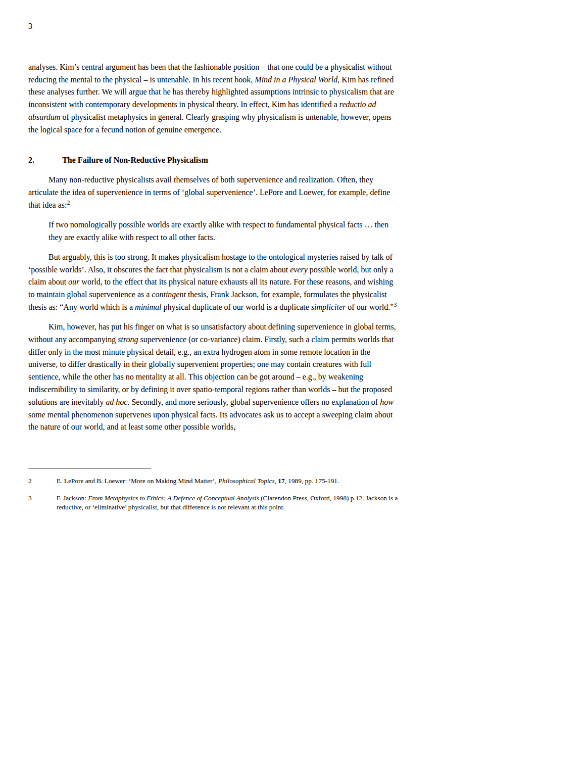3
analyses. Kim’s central argument has been that the fashionable position – that one could be a physicalist without reducing the mental to the physical – is untenable. In his recent book, Mind in a Physical World, Kim has refined these analyses further. We will argue that he has thereby highlighted assumptions intrinsic to physicalism that are inconsistent with contemporary developments in physical theory. In effect, Kim has identified a reductio ad absurdum of physicalist metaphysics in general. Clearly grasping why physicalism is untenable, however, opens the logical space for a fecund notion of genuine emergence.
2. The Failure of Non-Reductive Physicalism
Many non-reductive physicalists avail themselves of both supervenience and realization. Often, they articulate the idea of supervenience in terms of ‘global supervenience’. LePore and Loewer, for example, define that idea as:2
If two nomologically possible worlds are exactly alike with respect to fundamental physical facts … then they are exactly alike with respect to all other facts.
But arguably, this is too strong. It makes physicalism hostage to the ontological mysteries raised by talk of ‘possible worlds’. Also, it obscures the fact that physicalism is not a claim about every possible world, but only a claim about our world, to the effect that its physical nature exhausts all its nature. For these reasons, and wishing to maintain global supervenience as a contingent thesis, Frank Jackson, for example, formulates the physicalist thesis as: “Any world which is a minimal physical duplicate of our world is a duplicate simpliciter of our world.”3
Kim, however, has put his finger on what is so unsatisfactory about defining supervenience in global terms, without any accompanying strong supervenience (or co-variance) claim. Firstly, such a claim permits worlds that differ only in the most minute physical detail, e.g., an extra hydrogen atom in some remote location in the universe, to differ drastically in their globally supervenient properties; one may contain creatures with full sentience, while the other has no mentality at all. This objection can be got around – e.g., by weakening indiscernibility to similarity, or by defining it over spatio-temporal regions rather than worlds – but the proposed solutions are inevitably ad hoc. Secondly, and more seriously, global supervenience offers no explanation of how some mental phenomenon supervenes upon physical facts. Its advocates ask us to accept a sweeping claim about the nature of our world, and at least some other possible worlds,
2
E. LePore and B. Loewer: ‘More on Making Mind Matter’, Philosophical Topics, 17, 1989, pp. 175-191.
3
F. Jackson: From Metaphysics to Ethics: A Defence of Conceptual Analysis (Clarendon Press, Oxford, 1998) p.12. Jackson is a reductive, or ‘eliminative’ physicalist, but that difference is not relevant at this point.